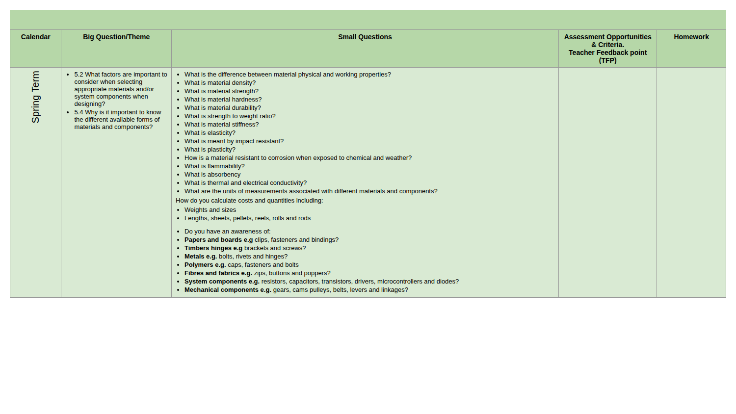| Calendar | Big Question/Theme | Small Questions | Assessment Opportunities & Criteria. Teacher Feedback point (TFP) | Homework |
| --- | --- | --- | --- | --- |
| Spring Term | 5.2 What factors are important to consider when selecting appropriate materials and/or system components when designing? 5.4 Why is it important to know the different available forms of materials and components? | What is the difference between material physical and working properties? What is material density? What is material strength? What is material hardness? What is material durability? What is strength to weight ratio? What is material stiffness? What is elasticity? What is meant by impact resistant? What is plasticity? How is a material resistant to corrosion when exposed to chemical and weather? What is flammability? What is absorbency What is thermal and electrical conductivity? What are the units of measurements associated with different materials and components? How do you calculate costs and quantities including: Weights and sizes Lengths, sheets, pellets, reels, rolls and rods Do you have an awareness of: Papers and boards e.g clips, fasteners and bindings? Timbers hinges e.g brackets and screws? Metals e.g. bolts, rivets and hinges? Polymers e.g. caps, fasteners and bolts Fibres and fabrics e.g. zips, buttons and poppers? System components e.g. resistors, capacitors, transistors, drivers, microcontrollers and diodes? Mechanical components e.g. gears, cams pulleys, belts, levers and linkages? | | |